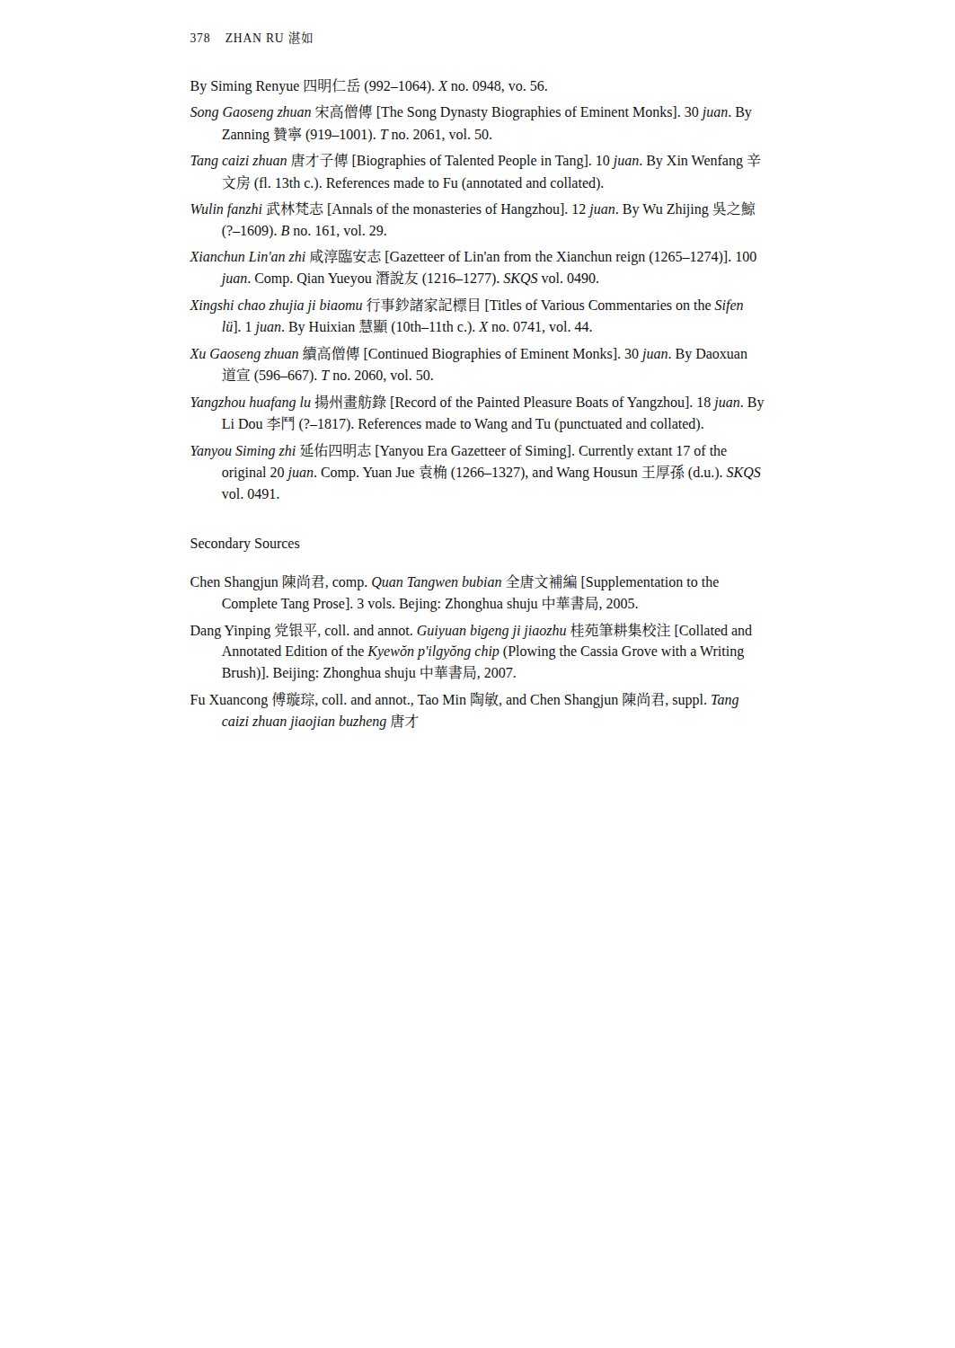378 ZHAN RU 湛如
By Siming Renyue 四明仁岳 (992–1064). X no. 0948, vo. 56.
Song Gaoseng zhuan 宋高僧傳 [The Song Dynasty Biographies of Eminent Monks]. 30 juan. By Zanning 贊寧 (919–1001). T no. 2061, vol. 50.
Tang caizi zhuan 唐才子傳 [Biographies of Talented People in Tang]. 10 juan. By Xin Wenfang 辛文房 (fl. 13th c.). References made to Fu (annotated and collated).
Wulin fanzhi 武林梵志 [Annals of the monasteries of Hangzhou]. 12 juan. By Wu Zhijing 吳之鯨 (?–1609). B no. 161, vol. 29.
Xianchun Lin'an zhi 咸淳臨安志 [Gazetteer of Lin'an from the Xianchun reign (1265–1274)]. 100 juan. Comp. Qian Yueyou 潛說友 (1216–1277). SKQS vol. 0490.
Xingshi chao zhujia ji biaomu 行事鈔諸家記標目 [Titles of Various Commentaries on the Sifen lü]. 1 juan. By Huixian 慧顯 (10th–11th c.). X no. 0741, vol. 44.
Xu Gaoseng zhuan 續高僧傳 [Continued Biographies of Eminent Monks]. 30 juan. By Daoxuan 道宣 (596–667). T no. 2060, vol. 50.
Yangzhou huafang lu 揚州畫舫錄 [Record of the Painted Pleasure Boats of Yangzhou]. 18 juan. By Li Dou 李鬥 (?–1817). References made to Wang and Tu (punctuated and collated).
Yanyou Siming zhi 延佑四明志 [Yanyou Era Gazetteer of Siming]. Currently extant 17 of the original 20 juan. Comp. Yuan Jue 袁桷 (1266–1327), and Wang Housun 王厚孫 (d.u.). SKQS vol. 0491.
Secondary Sources
Chen Shangjun 陳尚君, comp. Quan Tangwen bubian 全唐文補編 [Supplementation to the Complete Tang Prose]. 3 vols. Bejing: Zhonghua shuju 中華書局, 2005.
Dang Yinping 党银平, coll. and annot. Guiyuan bigeng ji jiaozhu 桂苑筆耕集校注 [Collated and Annotated Edition of the Kyewŏn p'ilgyŏng chip (Plowing the Cassia Grove with a Writing Brush)]. Beijing: Zhonghua shuju 中華書局, 2007.
Fu Xuancong 傅璇琮, coll. and annot., Tao Min 陶敏, and Chen Shangjun 陳尚君, suppl. Tang caizi zhuan jiaojian buzheng 唐才